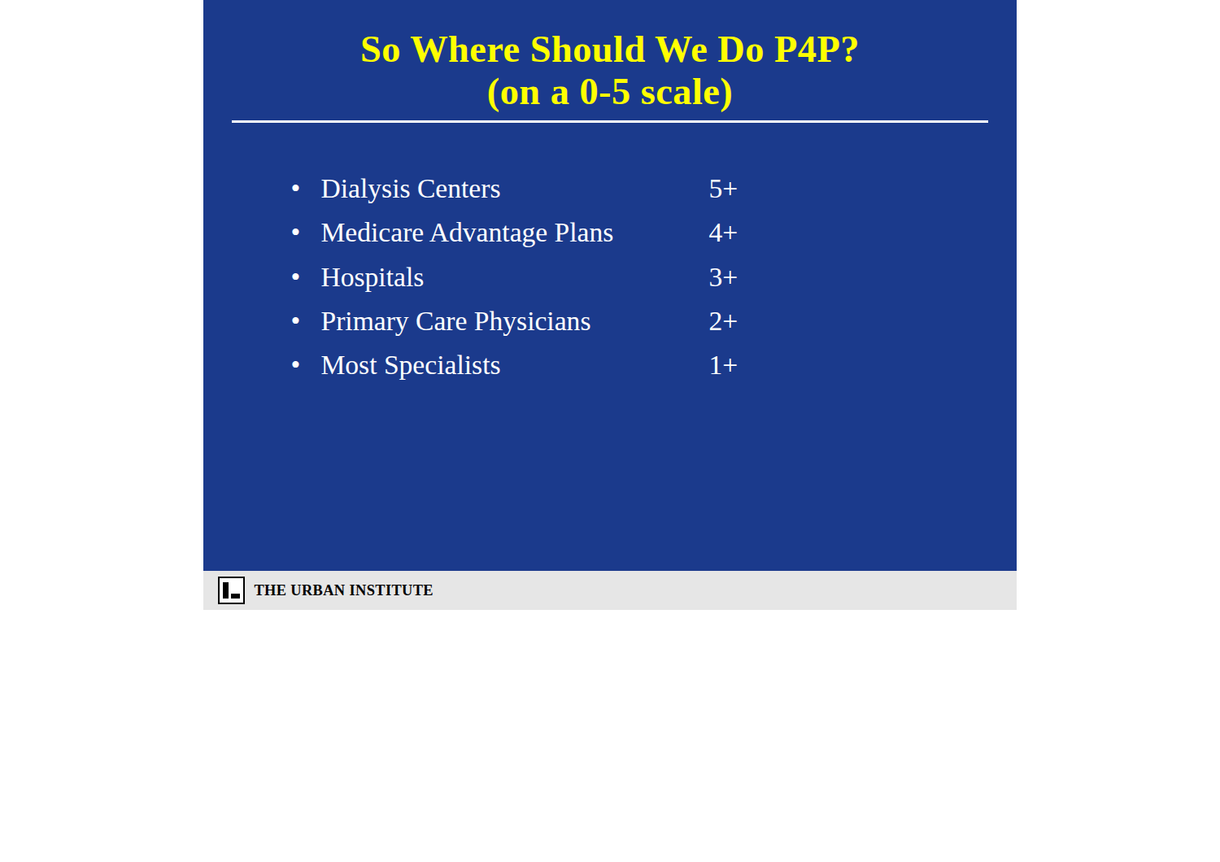So Where Should We Do P4P?
(on a 0-5 scale)
•Dialysis Centers 5+
•Medicare Advantage Plans 4+
•Hospitals 3+
•Primary Care Physicians 2+
•Most Specialists 1+
THE URBAN INSTITUTE